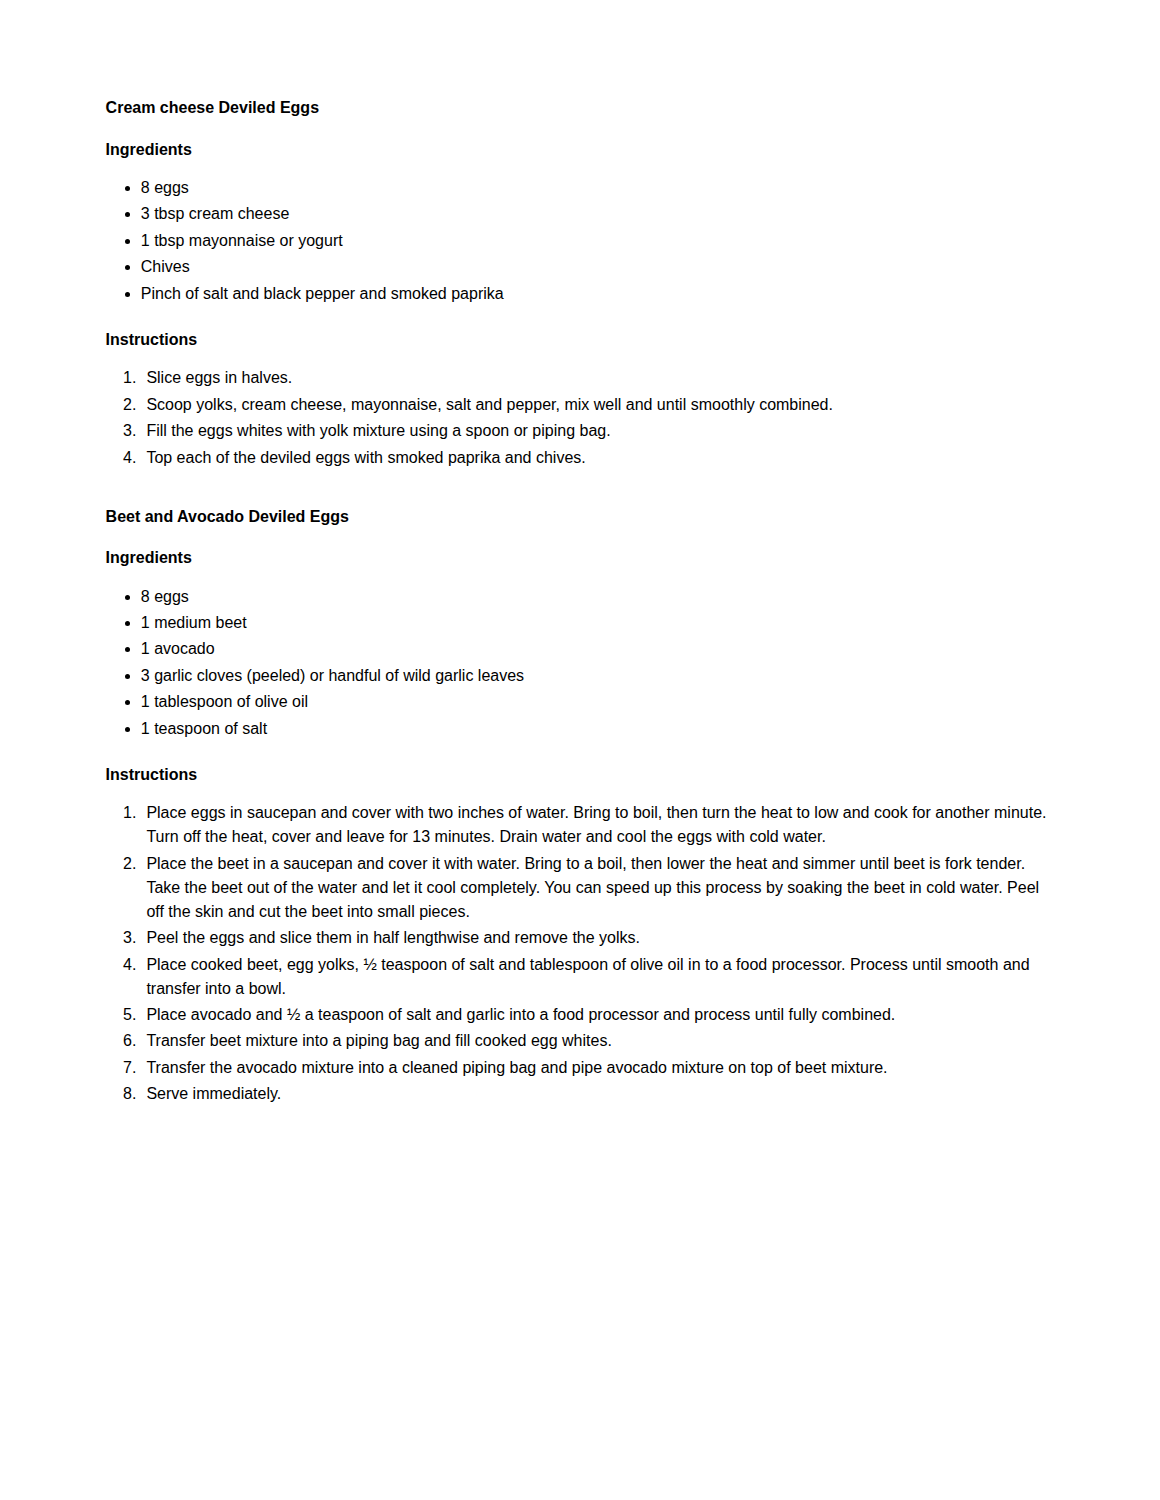Cream cheese Deviled Eggs
Ingredients
8 eggs
3 tbsp cream cheese
1 tbsp mayonnaise or yogurt
Chives
Pinch of salt and black pepper and smoked paprika
Instructions
Slice eggs in halves.
Scoop yolks, cream cheese, mayonnaise, salt and pepper, mix well and until smoothly combined.
Fill the eggs whites with yolk mixture using a spoon or piping bag.
Top each of the deviled eggs with smoked paprika and chives.
Beet and Avocado Deviled Eggs
Ingredients
8 eggs
1 medium beet
1 avocado
3 garlic cloves (peeled) or handful of wild garlic leaves
1 tablespoon of olive oil
1 teaspoon of salt
Instructions
Place eggs in saucepan and cover with two inches of water. Bring to boil, then turn the heat to low and cook for another minute. Turn off the heat, cover and leave for 13 minutes. Drain water and cool the eggs with cold water.
Place the beet in a saucepan and cover it with water. Bring to a boil, then lower the heat and simmer until beet is fork tender. Take the beet out of the water and let it cool completely. You can speed up this process by soaking the beet in cold water. Peel off the skin and cut the beet into small pieces.
Peel the eggs and slice them in half lengthwise and remove the yolks.
Place cooked beet, egg yolks, ½ teaspoon of salt and tablespoon of olive oil in to a food processor. Process until smooth and transfer into a bowl.
Place avocado and ½ a teaspoon of salt and garlic into a food processor and process until fully combined.
Transfer beet mixture into a piping bag and fill cooked egg whites.
Transfer the avocado mixture into a cleaned piping bag and pipe avocado mixture on top of beet mixture.
Serve immediately.